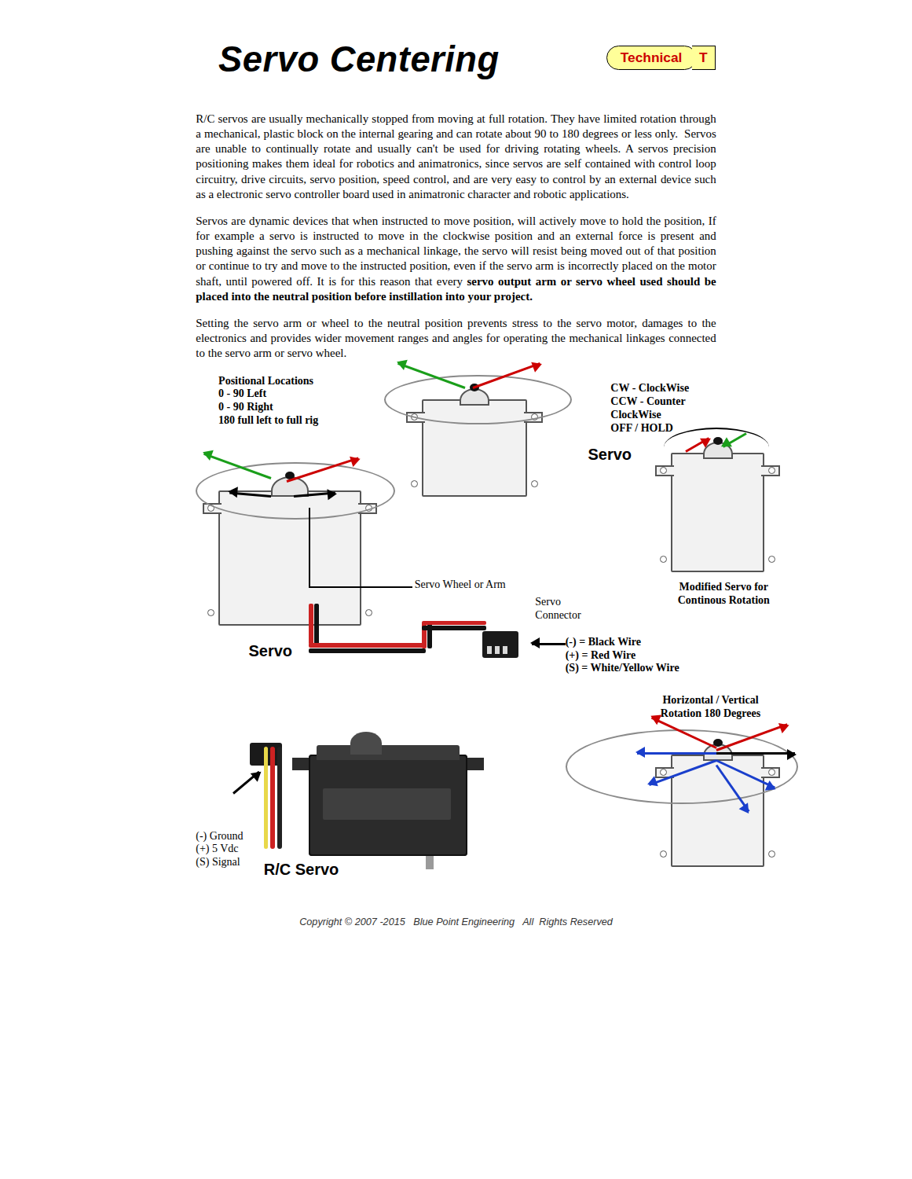Servo Centering
Technical
T
R/C servos are usually mechanically stopped from moving at full rotation. They have limited rotation through a mechanical, plastic block on the internal gearing and can rotate about 90 to 180 degrees or less only. Servos are unable to continually rotate and usually can't be used for driving rotating wheels. A servos precision positioning makes them ideal for robotics and animatronics, since servos are self contained with control loop circuitry, drive circuits, servo position, speed control, and are very easy to control by an external device such as a electronic servo controller board used in animatronic character and robotic applications.
Servos are dynamic devices that when instructed to move position, will actively move to hold the position, If for example a servo is instructed to move in the clockwise position and an external force is present and pushing against the servo such as a mechanical linkage, the servo will resist being moved out of that position or continue to try and move to the instructed position, even if the servo arm is incorrectly placed on the motor shaft, until powered off. It is for this reason that every servo output arm or servo wheel used should be placed into the neutral position before instillation into your project.
Setting the servo arm or wheel to the neutral position prevents stress to the servo motor, damages to the electronics and provides wider movement ranges and angles for operating the mechanical linkages connected to the servo arm or servo wheel.
Positional Locations
0 - 90 Left
0 - 90 Right
180 full left to full rig
CW - ClockWise
CCW - Counter ClockWise
OFF / HOLD
Servo
Modified Servo for
Continous Rotation
Servo
Servo Wheel or Arm
Servo
Connector
(-) = Black Wire
(+) = Red Wire
(S) = White/Yellow Wire
Horizontal / Vertical
Rotation 180 Degrees
(-) Ground
(+) 5 Vdc
(S) Signal
R/C Servo
Copyright © 2007 -2015 Blue Point Engineering All Rights Reserved